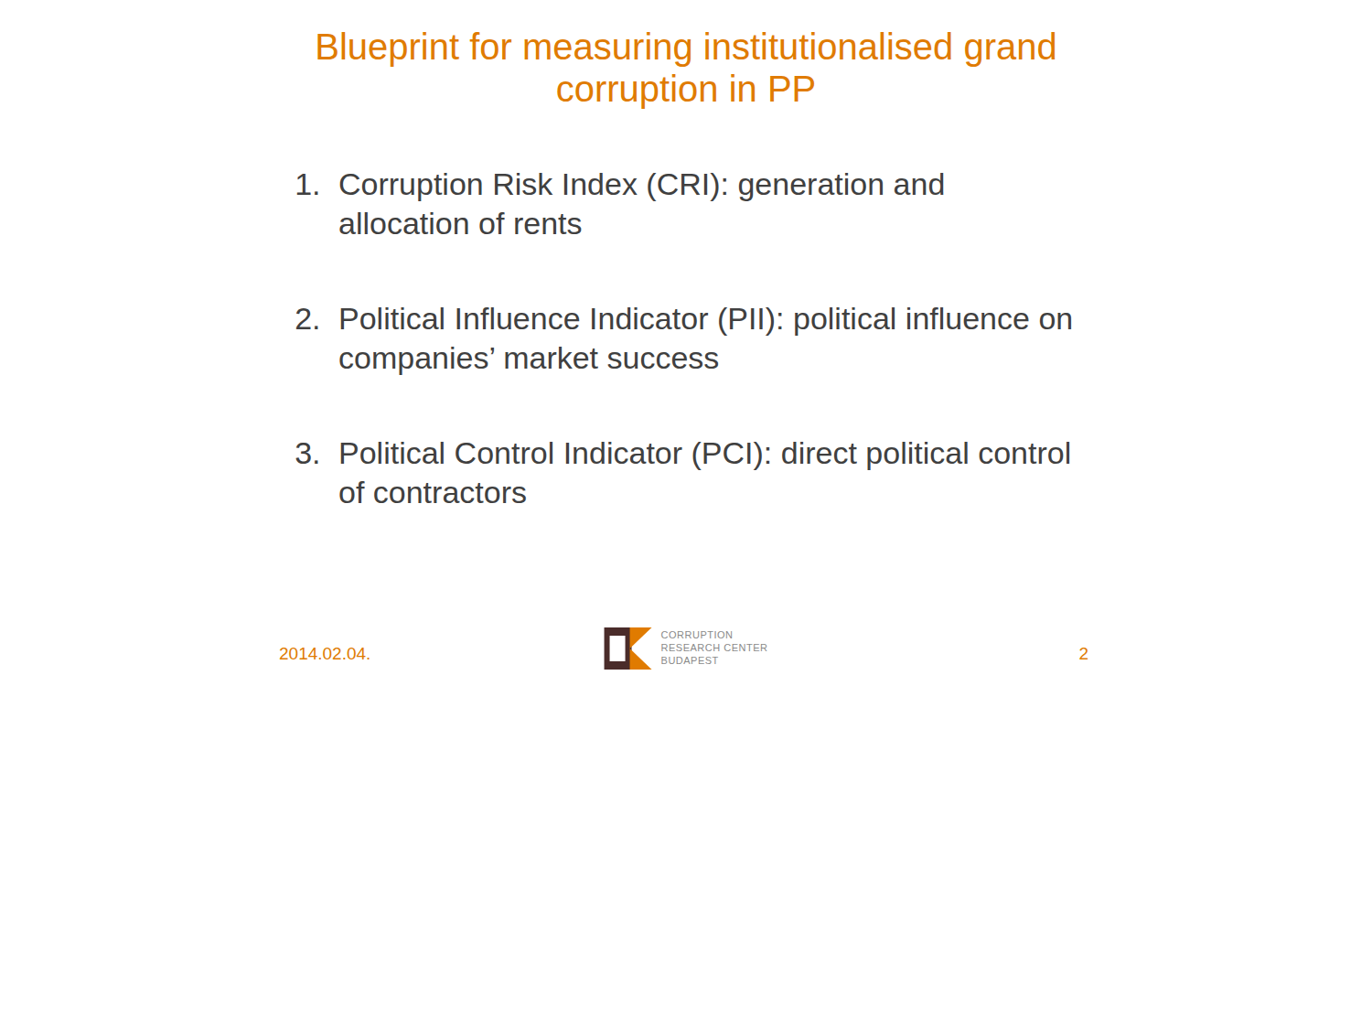Blueprint for measuring institutionalised grand corruption in PP
Corruption Risk Index (CRI): generation and allocation of rents
Political Influence Indicator (PII): political influence on companies’ market success
Political Control Indicator (PCI): direct political control of contractors
2014.02.04.
Corruption
Research Center
Budapest
2